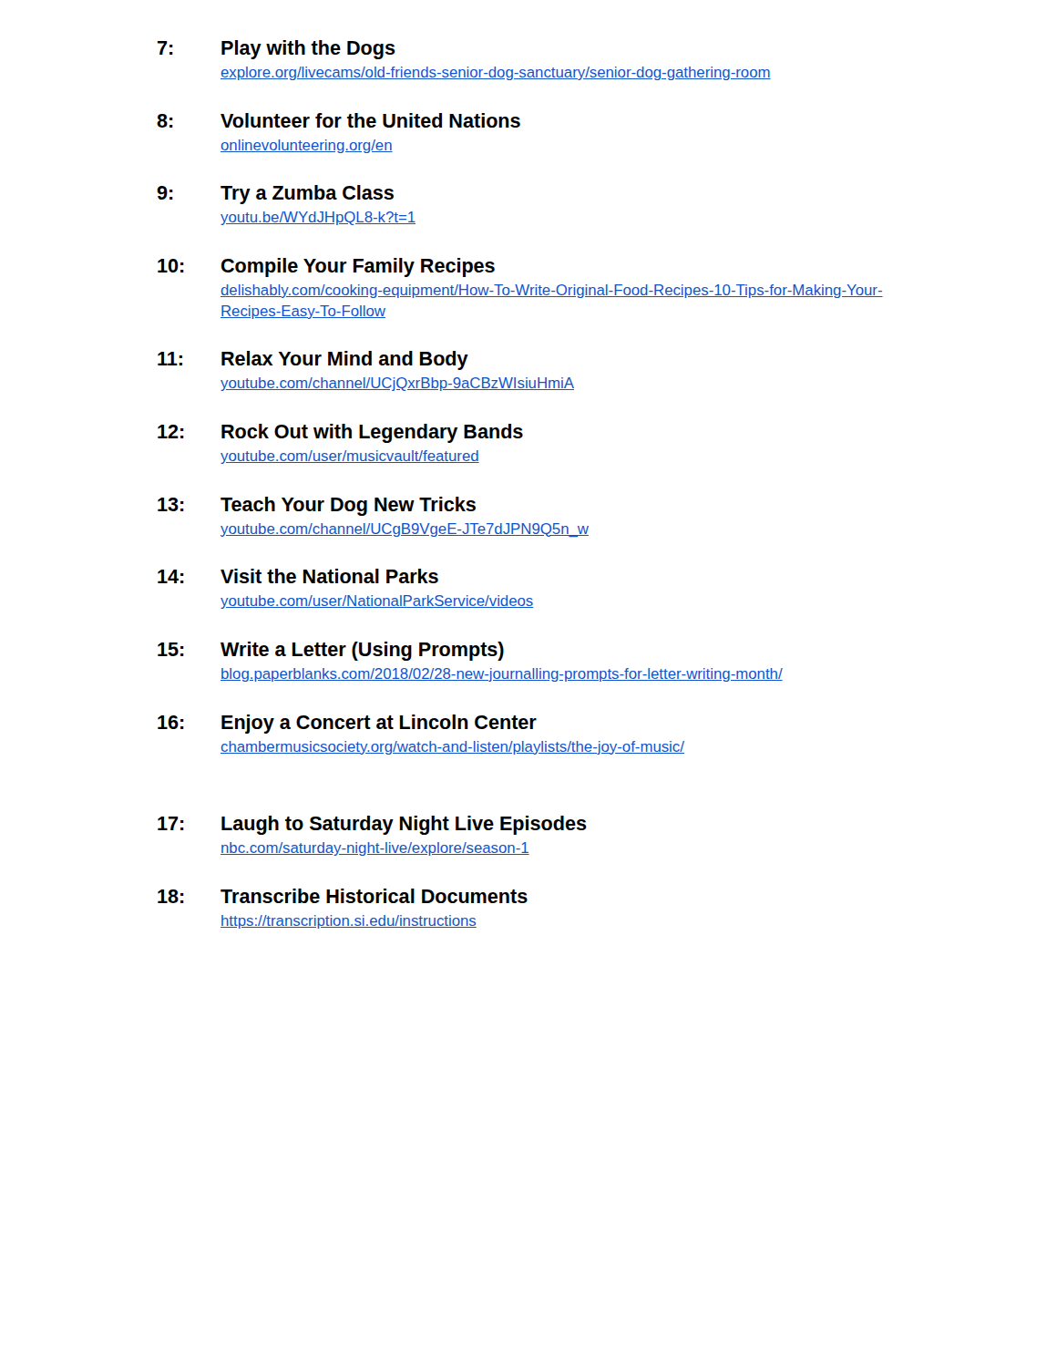Play with the Dogs explore.org/livecams/old-friends-senior-dog-sanctuary/senior-dog-gathering-room
Volunteer for the United Nations onlinevolunteering.org/en
Try a Zumba Class youtu.be/WYdJHpQL8-k?t=1
Compile Your Family Recipes delishably.com/cooking-equipment/How-To-Write-Original-Food-Recipes-10-Tips-for-Making-Your-Recipes-Easy-To-Follow
Relax Your Mind and Body youtube.com/channel/UCjQxrBbp-9aCBzWIsiuHmiA
Rock Out with Legendary Bands youtube.com/user/musicvault/featured
Teach Your Dog New Tricks youtube.com/channel/UCgB9VgeE-JTe7dJPN9Q5n_w
Visit the National Parks youtube.com/user/NationalParkService/videos
Write a Letter (Using Prompts) blog.paperblanks.com/2018/02/28-new-journalling-prompts-for-letter-writing-month/
Enjoy a Concert at Lincoln Center chambermusicsociety.org/watch-and-listen/playlists/the-joy-of-music/
Laugh to Saturday Night Live Episodes nbc.com/saturday-night-live/explore/season-1
Transcribe Historical Documents https://transcription.si.edu/instructions